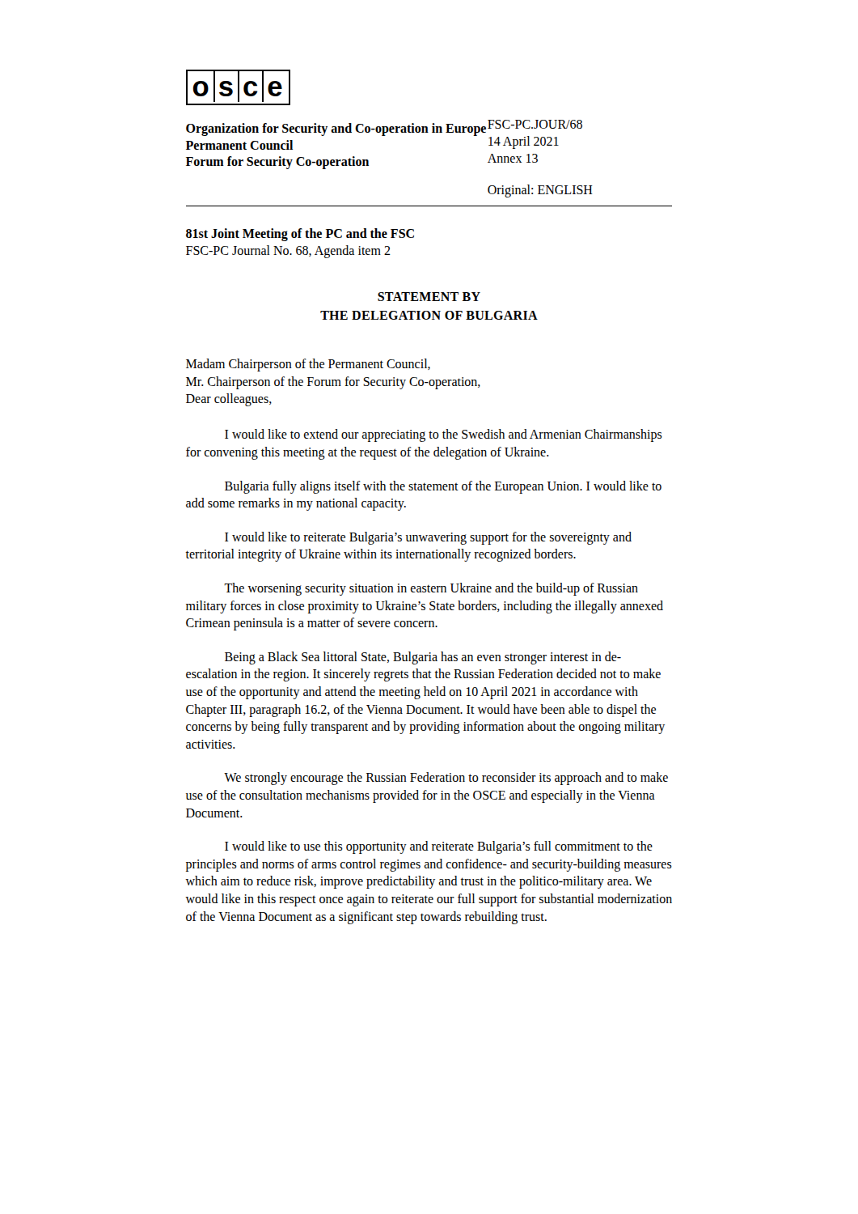| o s c e Organization for Security and Co-operation in Europe Permanent Council Forum for Security Co-operation | FSC-PC.JOUR/68 14 April 2021 Annex 13 Original: ENGLISH |
81st Joint Meeting of the PC and the FSC
FSC-PC Journal No. 68, Agenda item 2
STATEMENT BY
THE DELEGATION OF BULGARIA
Madam Chairperson of the Permanent Council,
Mr. Chairperson of the Forum for Security Co-operation,
Dear colleagues,
I would like to extend our appreciating to the Swedish and Armenian Chairmanships for convening this meeting at the request of the delegation of Ukraine.
Bulgaria fully aligns itself with the statement of the European Union. I would like to add some remarks in my national capacity.
I would like to reiterate Bulgaria’s unwavering support for the sovereignty and territorial integrity of Ukraine within its internationally recognized borders.
The worsening security situation in eastern Ukraine and the build-up of Russian military forces in close proximity to Ukraine’s State borders, including the illegally annexed Crimean peninsula is a matter of severe concern.
Being a Black Sea littoral State, Bulgaria has an even stronger interest in de-escalation in the region. It sincerely regrets that the Russian Federation decided not to make use of the opportunity and attend the meeting held on 10 April 2021 in accordance with Chapter III, paragraph 16.2, of the Vienna Document. It would have been able to dispel the concerns by being fully transparent and by providing information about the ongoing military activities.
We strongly encourage the Russian Federation to reconsider its approach and to make use of the consultation mechanisms provided for in the OSCE and especially in the Vienna Document.
I would like to use this opportunity and reiterate Bulgaria’s full commitment to the principles and norms of arms control regimes and confidence- and security-building measures which aim to reduce risk, improve predictability and trust in the politico-military area. We would like in this respect once again to reiterate our full support for substantial modernization of the Vienna Document as a significant step towards rebuilding trust.